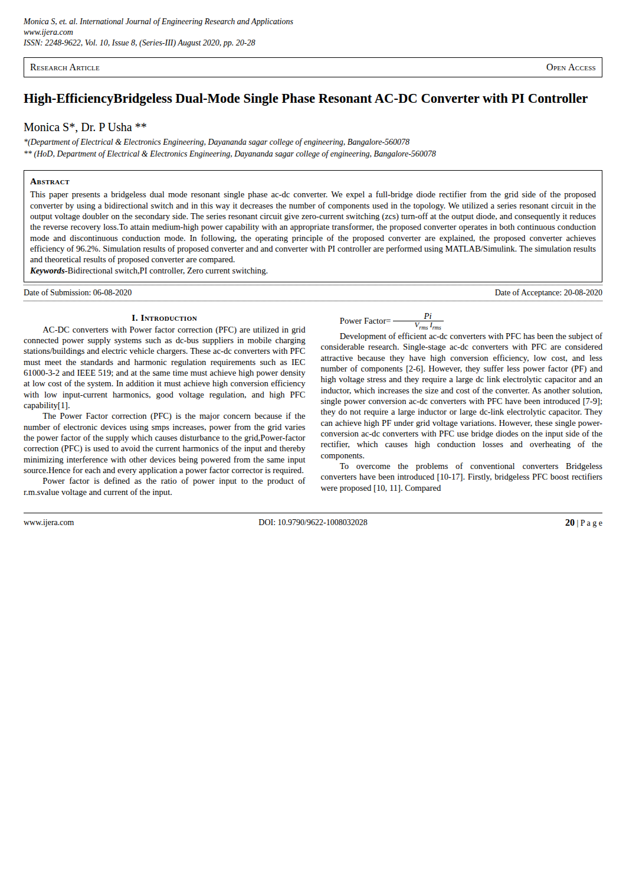Monica S, et. al. International Journal of Engineering Research and Applications
www.ijera.com
ISSN: 2248-9622, Vol. 10, Issue 8, (Series-III) August 2020, pp. 20-28
Research Article Open Access
High-EfficiencyBridgeless Dual-Mode Single Phase Resonant AC-DC Converter with PI Controller
Monica S*, Dr. P Usha **
*(Department of Electrical & Electronics Engineering, Dayananda sagar college of engineering, Bangalore-560078
** (HoD, Department of Electrical & Electronics Engineering, Dayananda sagar college of engineering, Bangalore-560078
Abstract
This paper presents a bridgeless dual mode resonant single phase ac-dc converter. We expel a full-bridge diode rectifier from the grid side of the proposed converter by using a bidirectional switch and in this way it decreases the number of components used in the topology. We utilized a series resonant circuit in the output voltage doubler on the secondary side. The series resonant circuit give zero-current switching (zcs) turn-off at the output diode, and consequently it reduces the reverse recovery loss.To attain medium-high power capability with an appropriate transformer, the proposed converter operates in both continuous conduction mode and discontinuous conduction mode. In following, the operating principle of the proposed converter are explained, the proposed converter achieves efficiency of 96.2%. Simulation results of proposed converter and and converter with PI controller are performed using MATLAB/Simulink. The simulation results and theoretical results of proposed converter are compared.
Keywords-Bidirectional switch,PI controller, Zero current switching.
Date of Submission: 06-08-2020 Date of Acceptance: 20-08-2020
I. Introduction
AC-DC converters with Power factor correction (PFC) are utilized in grid connected power supply systems such as dc-bus suppliers in mobile charging stations/buildings and electric vehicle chargers. These ac-dc converters with PFC must meet the standards and harmonic regulation requirements such as IEC 61000-3-2 and IEEE 519; and at the same time must achieve high power density at low cost of the system. In addition it must achieve high conversion efficiency with low input-current harmonics, good voltage regulation, and high PFC capability[1].
The Power Factor correction (PFC) is the major concern because if the number of electronic devices using smps increases, power from the grid varies the power factor of the supply which causes disturbance to the grid,Power-factor correction (PFC) is used to avoid the current harmonics of the input and thereby minimizing interference with other devices being powered from the same input source.Hence for each and every application a power factor corrector is required.
Power factor is defined as the ratio of power input to the product of r.m.svalue voltage and current of the input.
Power Factor= Pi Vrms Irms
Development of efficient ac-dc converters with PFC has been the subject of considerable research. Single-stage ac-dc converters with PFC are considered attractive because they have high conversion efficiency, low cost, and less number of components [2-6]. However, they suffer less power factor (PF) and high voltage stress and they require a large dc link electrolytic capacitor and an inductor, which increases the size and cost of the converter. As another solution, single power conversion ac-dc converters with PFC have been introduced [7-9]; they do not require a large inductor or large dc-link electrolytic capacitor. They can achieve high PF under grid voltage variations. However, these single power-conversion ac-dc converters with PFC use bridge diodes on the input side of the rectifier, which causes high conduction losses and overheating of the components.
To overcome the problems of conventional converters Bridgeless converters have been introduced [10-17]. Firstly, bridgeless PFC boost rectifiers were proposed [10, 11]. Compared
www.ijera.com
DOI: 10.9790/9622-1008032028
20 | P a g e